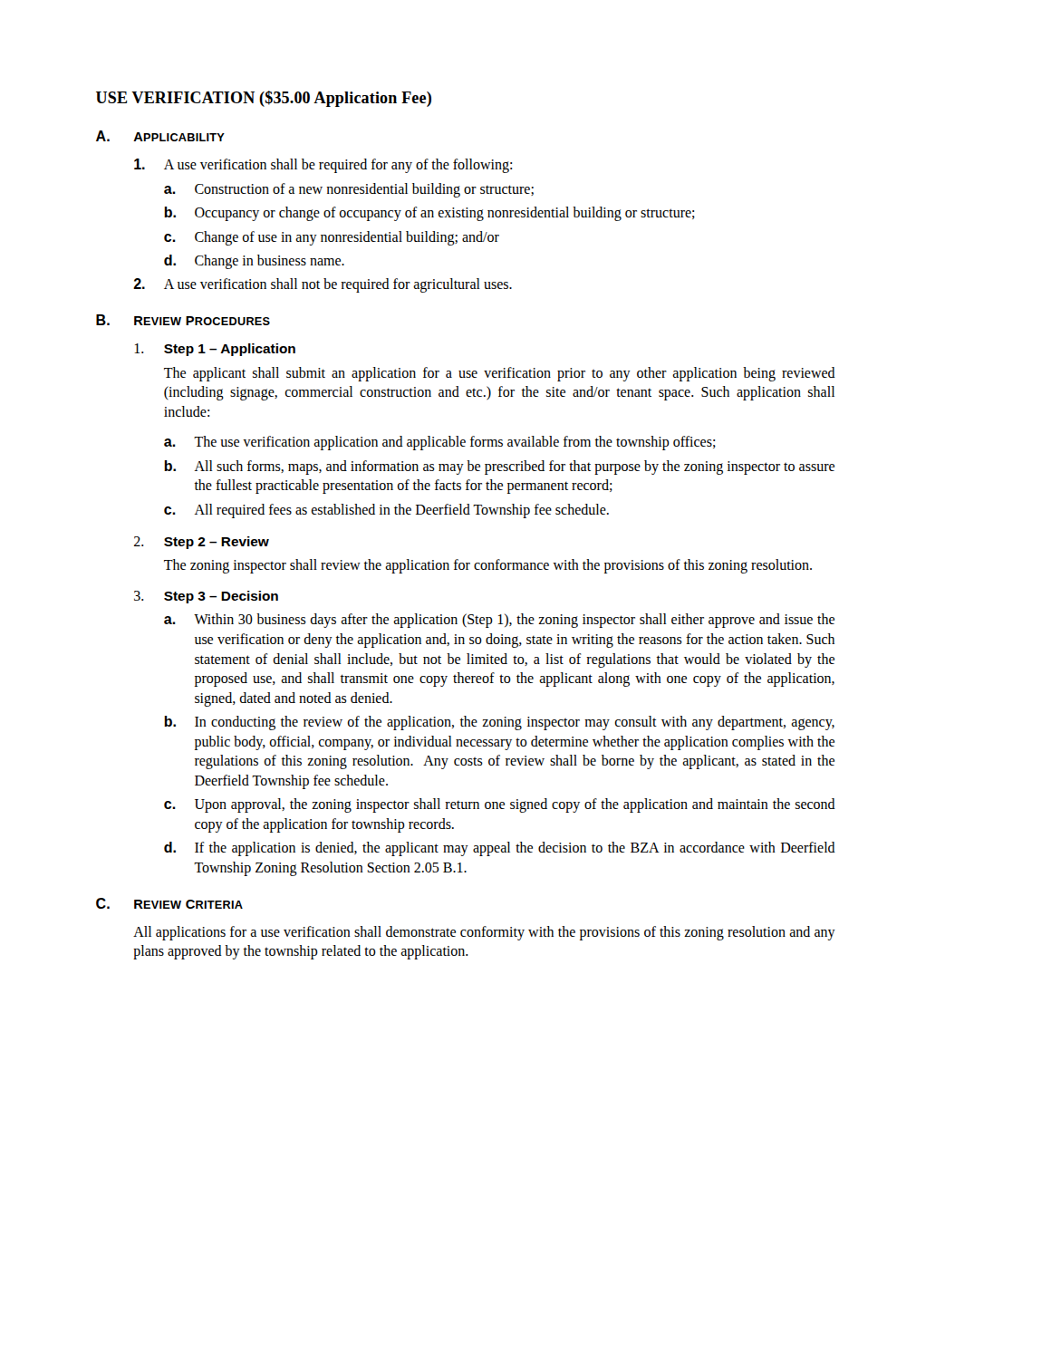USE VERIFICATION ($35.00 Application Fee)
A. APPLICABILITY
1. A use verification shall be required for any of the following:
a. Construction of a new nonresidential building or structure;
b. Occupancy or change of occupancy of an existing nonresidential building or structure;
c. Change of use in any nonresidential building; and/or
d. Change in business name.
2. A use verification shall not be required for agricultural uses.
B. REVIEW PROCEDURES
1. Step 1 – Application
The applicant shall submit an application for a use verification prior to any other application being reviewed (including signage, commercial construction and etc.) for the site and/or tenant space. Such application shall include:
a. The use verification application and applicable forms available from the township offices;
b. All such forms, maps, and information as may be prescribed for that purpose by the zoning inspector to assure the fullest practicable presentation of the facts for the permanent record;
c. All required fees as established in the Deerfield Township fee schedule.
2. Step 2 – Review
The zoning inspector shall review the application for conformance with the provisions of this zoning resolution.
3. Step 3 – Decision
a. Within 30 business days after the application (Step 1), the zoning inspector shall either approve and issue the use verification or deny the application and, in so doing, state in writing the reasons for the action taken. Such statement of denial shall include, but not be limited to, a list of regulations that would be violated by the proposed use, and shall transmit one copy thereof to the applicant along with one copy of the application, signed, dated and noted as denied.
b. In conducting the review of the application, the zoning inspector may consult with any department, agency, public body, official, company, or individual necessary to determine whether the application complies with the regulations of this zoning resolution. Any costs of review shall be borne by the applicant, as stated in the Deerfield Township fee schedule.
c. Upon approval, the zoning inspector shall return one signed copy of the application and maintain the second copy of the application for township records.
d. If the application is denied, the applicant may appeal the decision to the BZA in accordance with Deerfield Township Zoning Resolution Section 2.05 B.1.
C. REVIEW CRITERIA
All applications for a use verification shall demonstrate conformity with the provisions of this zoning resolution and any plans approved by the township related to the application.